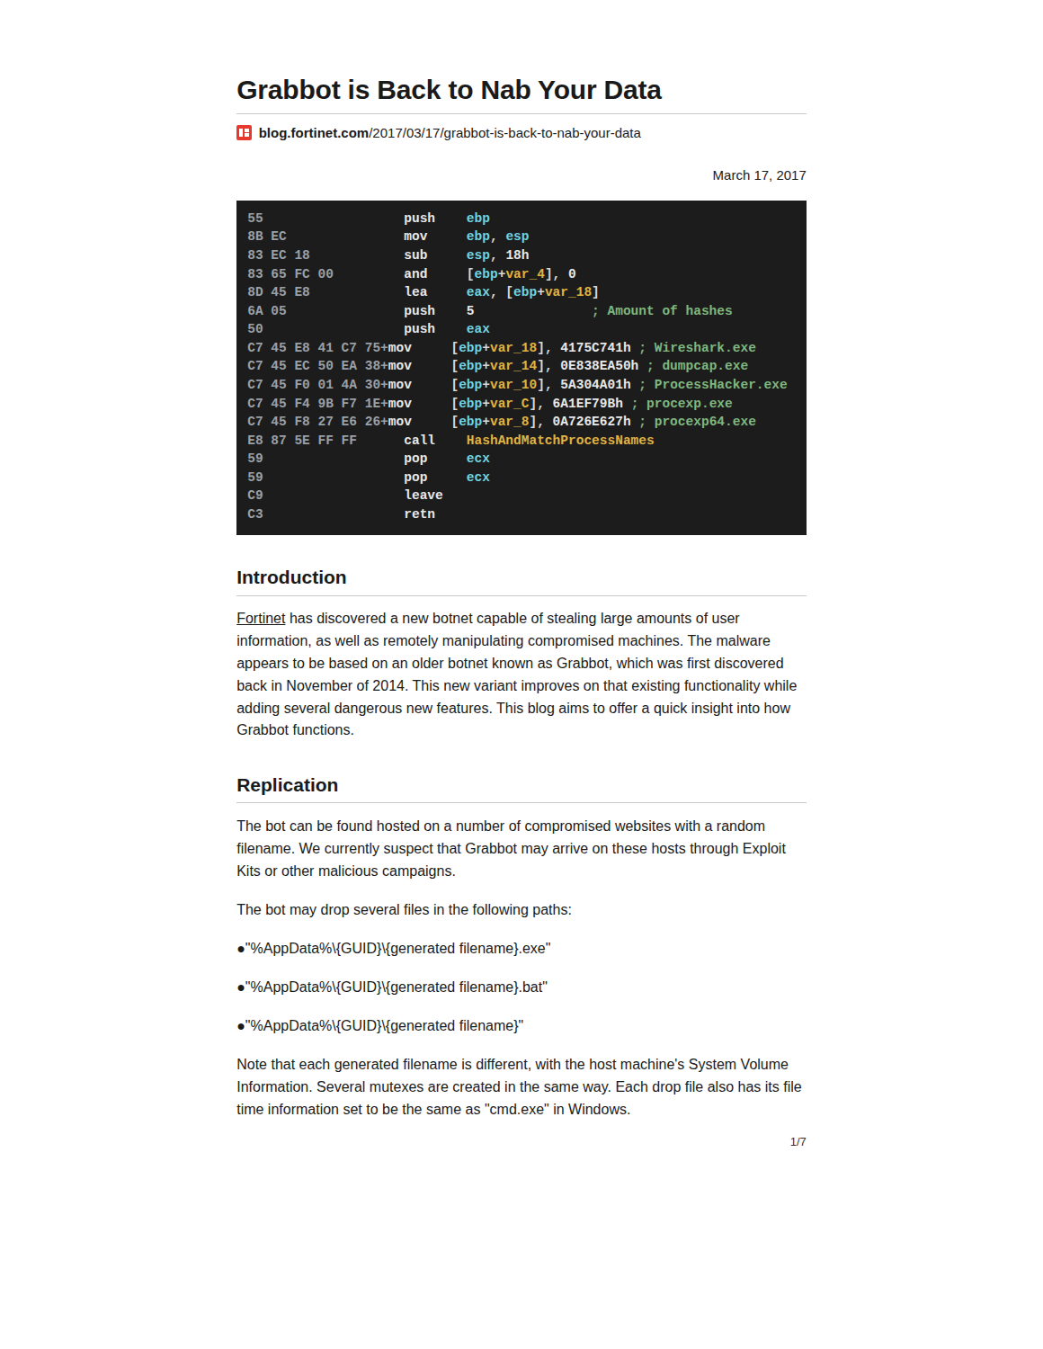Grabbot is Back to Nab Your Data
blog.fortinet.com/2017/03/17/grabbot-is-back-to-nab-your-data
March 17, 2017
55                  push    ebp
8B EC               mov     ebp, esp
83 EC 18            sub     esp, 18h
83 65 FC 00         and     [ebp+var_4], 0
8D 45 E8            lea     eax, [ebp+var_18]
6A 05               push    5               ; Amount of hashes
50                  push    eax
C7 45 E8 41 C7 75+mov     [ebp+var_18], 4175C741h ; Wireshark.exe
C7 45 EC 50 EA 38+mov     [ebp+var_14], 0E838EA50h ; dumpcap.exe
C7 45 F0 01 4A 30+mov     [ebp+var_10], 5A304A01h ; ProcessHacker.exe
C7 45 F4 9B F7 1E+mov     [ebp+var_C], 6A1EF79Bh ; procexp.exe
C7 45 F8 27 E6 26+mov     [ebp+var_8], 0A726E627h ; procexp64.exe
E8 87 5E FF FF      call    HashAndMatchProcessNames
59                  pop     ecx
59                  pop     ecx
C9                  leave
C3                  retn
Introduction
Fortinet has discovered a new botnet capable of stealing large amounts of user information, as well as remotely manipulating compromised machines. The malware appears to be based on an older botnet known as Grabbot, which was first discovered back in November of 2014. This new variant improves on that existing functionality while adding several dangerous new features. This blog aims to offer a quick insight into how Grabbot functions.
Replication
The bot can be found hosted on a number of compromised websites with a random filename. We currently suspect that Grabbot may arrive on these hosts through Exploit Kits or other malicious campaigns.
The bot may drop several files in the following paths:
●"%AppData%\{GUID}\{generated filename}.exe"
●"%AppData%\{GUID}\{generated filename}.bat"
●"%AppData%\{GUID}\{generated filename}"
Note that each generated filename is different, with the host machine's System Volume Information. Several mutexes are created in the same way. Each drop file also has its file time information set to be the same as "cmd.exe" in Windows.
1/7